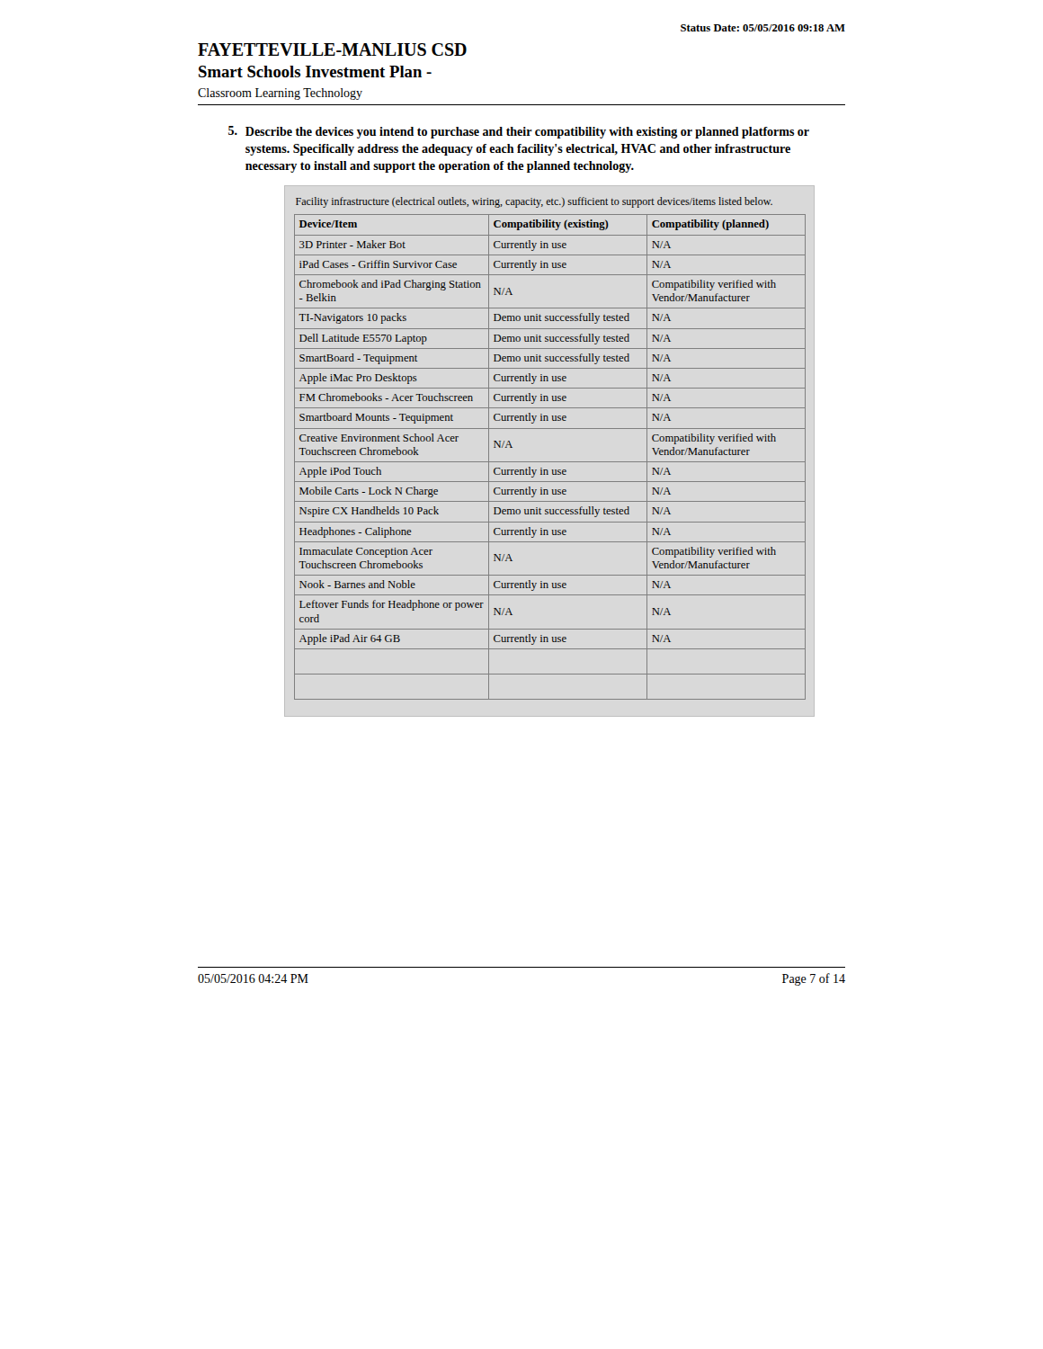Status Date: 05/05/2016 09:18 AM
FAYETTEVILLE-MANLIUS CSD
Smart Schools Investment Plan -
Classroom Learning Technology
5.
Describe the devices you intend to purchase and their compatibility with existing or planned platforms or systems. Specifically address the adequacy of each facility's electrical, HVAC and other infrastructure necessary to install and support the operation of the planned technology.
Facility infrastructure (electrical outlets, wiring, capacity, etc.) sufficient to support devices/items listed below.
| Device/Item | Compatibility (existing) | Compatibility (planned) |
| --- | --- | --- |
| 3D Printer - Maker Bot | Currently in use | N/A |
| iPad Cases - Griffin Survivor Case | Currently in use | N/A |
| Chromebook and iPad Charging Station - Belkin | N/A | Compatibility verified with Vendor/Manufacturer |
| TI-Navigators 10 packs | Demo unit successfully tested | N/A |
| Dell Latitude E5570 Laptop | Demo unit successfully tested | N/A |
| SmartBoard - Tequipment | Demo unit successfully tested | N/A |
| Apple iMac Pro Desktops | Currently in use | N/A |
| FM Chromebooks - Acer Touchscreen | Currently in use | N/A |
| Smartboard Mounts - Tequipment | Currently in use | N/A |
| Creative Environment School Acer Touchscreen Chromebook | N/A | Compatibility verified with Vendor/Manufacturer |
| Apple iPod Touch | Currently in use | N/A |
| Mobile Carts - Lock N Charge | Currently in use | N/A |
| Nspire CX Handhelds 10 Pack | Demo unit successfully tested | N/A |
| Headphones - Caliphone | Currently in use | N/A |
| Immaculate Conception Acer Touchscreen Chromebooks | N/A | Compatibility verified with Vendor/Manufacturer |
| Nook - Barnes and Noble | Currently in use | N/A |
| Leftover Funds for Headphone or power cord | N/A | N/A |
| Apple iPad Air 64 GB | Currently in use | N/A |
05/05/2016 04:24 PM
Page 7 of 14